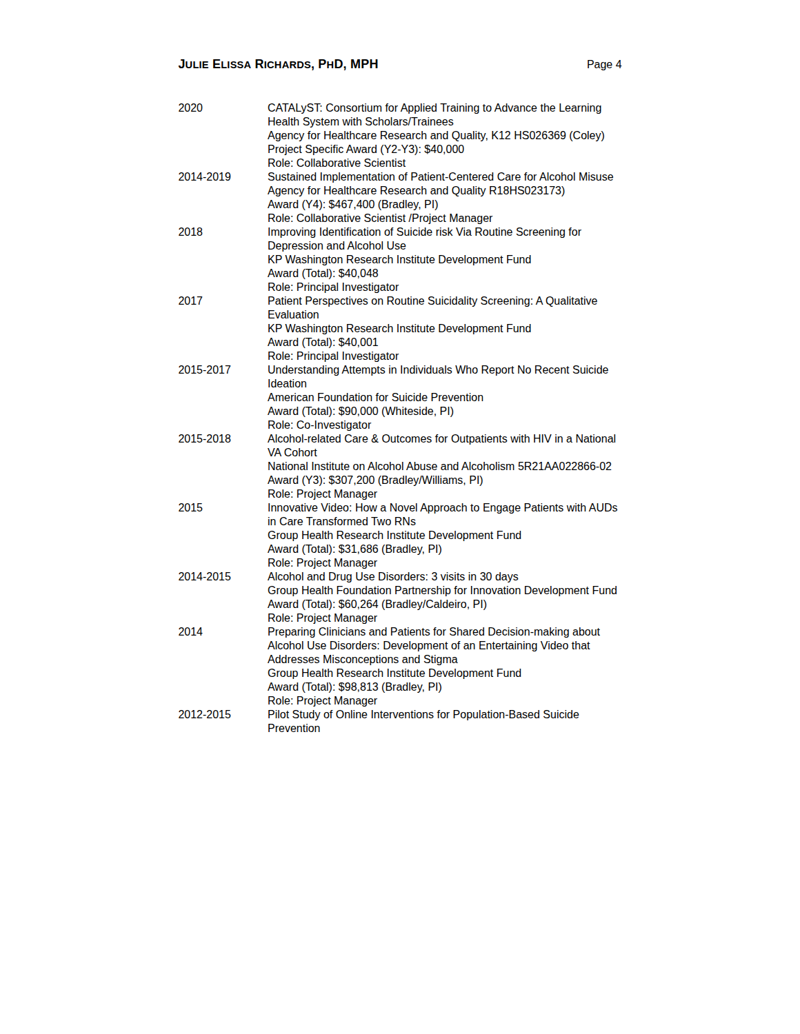JULIE ELISSA RICHARDS, PHD, MPH
Page 4
| 2020 | CATALyST: Consortium for Applied Training to Advance the Learning Health System with Scholars/Trainees Agency for Healthcare Research and Quality, K12 HS026369 (Coley) Project Specific Award (Y2-Y3): $40,000 Role: Collaborative Scientist |
| 2014-2019 | Sustained Implementation of Patient-Centered Care for Alcohol Misuse Agency for Healthcare Research and Quality R18HS023173) Award (Y4): $467,400 (Bradley, PI) Role: Collaborative Scientist /Project Manager |
| 2018 | Improving Identification of Suicide risk Via Routine Screening for Depression and Alcohol Use KP Washington Research Institute Development Fund Award (Total): $40,048 Role: Principal Investigator |
| 2017 | Patient Perspectives on Routine Suicidality Screening: A Qualitative Evaluation KP Washington Research Institute Development Fund Award (Total): $40,001 Role: Principal Investigator |
| 2015-2017 | Understanding Attempts in Individuals Who Report No Recent Suicide Ideation American Foundation for Suicide Prevention Award (Total): $90,000 (Whiteside, PI) Role: Co-Investigator |
| 2015-2018 | Alcohol-related Care & Outcomes for Outpatients with HIV in a National VA Cohort National Institute on Alcohol Abuse and Alcoholism 5R21AA022866-02 Award (Y3): $307,200 (Bradley/Williams, PI) Role: Project Manager |
| 2015 | Innovative Video: How a Novel Approach to Engage Patients with AUDs in Care Transformed Two RNs Group Health Research Institute Development Fund Award (Total): $31,686 (Bradley, PI) Role: Project Manager |
| 2014-2015 | Alcohol and Drug Use Disorders: 3 visits in 30 days Group Health Foundation Partnership for Innovation Development Fund Award (Total): $60,264 (Bradley/Caldeiro, PI) Role: Project Manager |
| 2014 | Preparing Clinicians and Patients for Shared Decision-making about Alcohol Use Disorders: Development of an Entertaining Video that Addresses Misconceptions and Stigma Group Health Research Institute Development Fund Award (Total): $98,813 (Bradley, PI) Role: Project Manager |
| 2012-2015 | Pilot Study of Online Interventions for Population-Based Suicide Prevention |